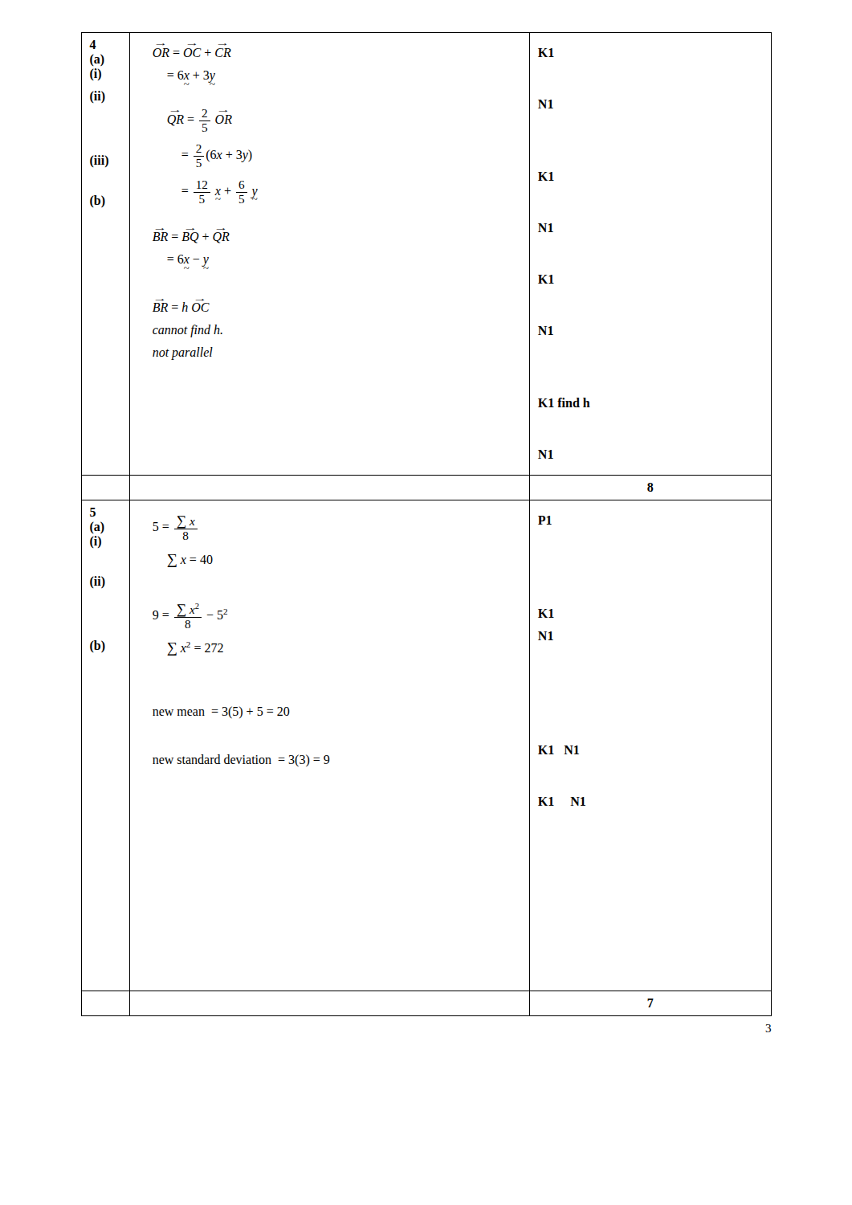| 4 (a) (i) (ii) (iii) (b) | OR = OC + CR = 6 x + 3 y QR = 2 5 OR = 2 5 (6 x + 3 y ) = 12 5 x + 6 5 y BR = BQ + QR = 6 x − y BR = h OC cannot find h. not parallel | K1 N1 K1 N1 K1 N1 K1 find h N1 |
| | | 8 |
| 5 (a) (i) (ii) (b) | 5 = ∑ x 8 ∑ x = 40 9 = ∑ x 2 8 − 5 2 ∑ x 2 = 272 new mean = 3(5) + 5 = 20 new standard deviation = 3(3) = 9 | P1 K1 N1 K1 N1 K1 N1 |
| | | 7 |
3